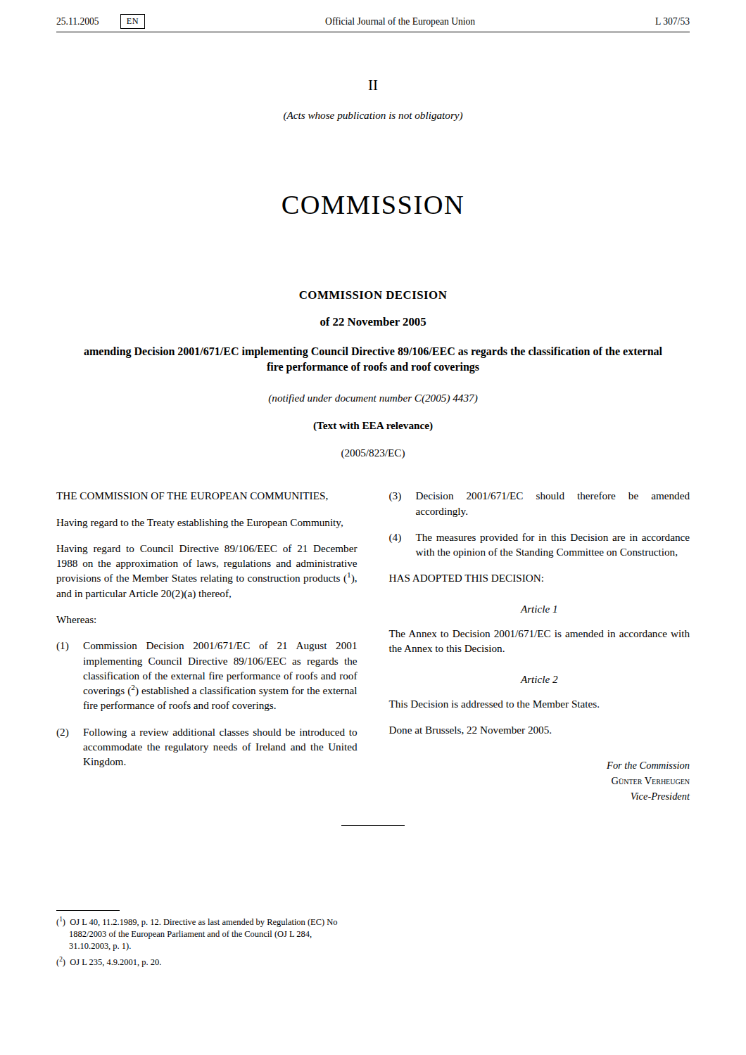25.11.2005 EN Official Journal of the European Union L 307/53
II
(Acts whose publication is not obligatory)
COMMISSION
COMMISSION DECISION
of 22 November 2005
amending Decision 2001/671/EC implementing Council Directive 89/106/EEC as regards the classification of the external fire performance of roofs and roof coverings
(notified under document number C(2005) 4437)
(Text with EEA relevance)
(2005/823/EC)
The Commission of the European Communities,
Having regard to the Treaty establishing the European Community,
Having regard to Council Directive 89/106/EEC of 21 December 1988 on the approximation of laws, regulations and administrative provisions of the Member States relating to construction products (1), and in particular Article 20(2)(a) thereof,
Whereas:
(1) Commission Decision 2001/671/EC of 21 August 2001 implementing Council Directive 89/106/EEC as regards the classification of the external fire performance of roofs and roof coverings (2) established a classification system for the external fire performance of roofs and roof coverings.
(2) Following a review additional classes should be introduced to accommodate the regulatory needs of Ireland and the United Kingdom.
(3) Decision 2001/671/EC should therefore be amended accordingly.
(4) The measures provided for in this Decision are in accordance with the opinion of the Standing Committee on Construction,
Has adopted this Decision:
Article 1
The Annex to Decision 2001/671/EC is amended in accordance with the Annex to this Decision.
Article 2
This Decision is addressed to the Member States.
Done at Brussels, 22 November 2005.
For the Commission
Günter Verheugen
Vice-President
(1) OJ L 40, 11.2.1989, p. 12. Directive as last amended by Regulation (EC) No 1882/2003 of the European Parliament and of the Council (OJ L 284, 31.10.2003, p. 1).
(2) OJ L 235, 4.9.2001, p. 20.